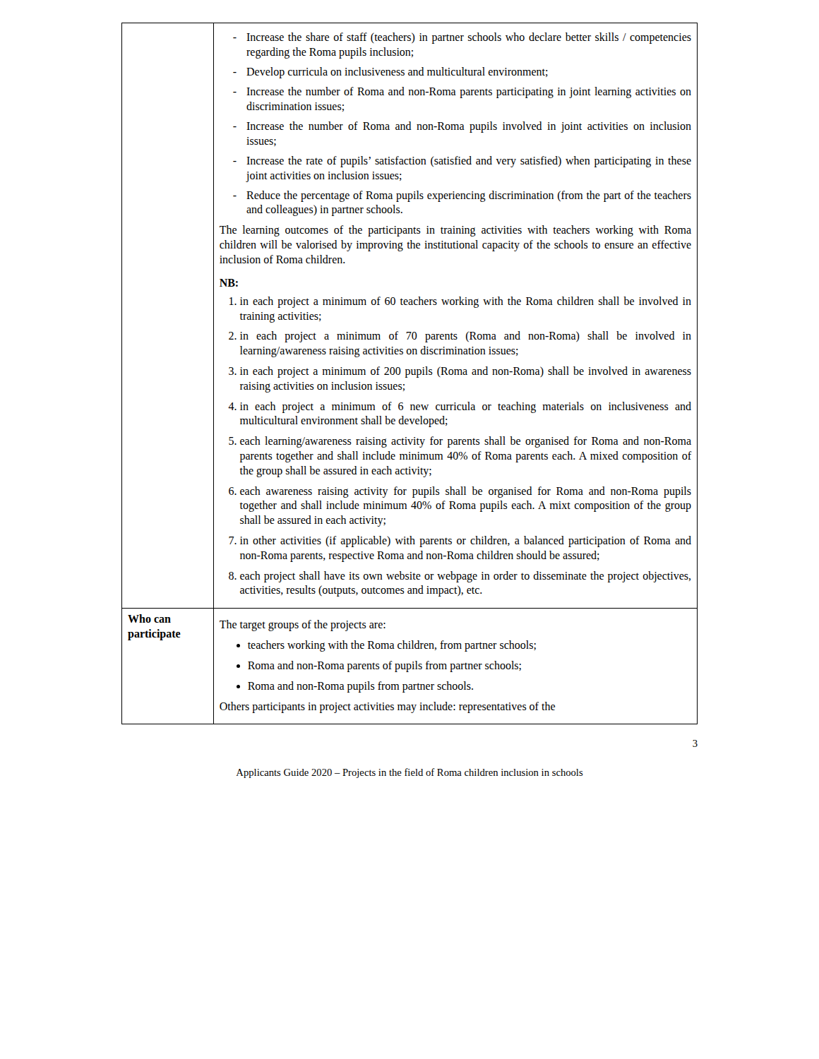| | Increase the share of staff (teachers) in partner schools who declare better skills / competencies regarding the Roma pupils inclusion; Develop curricula on inclusiveness and multicultural environment; Increase the number of Roma and non-Roma parents participating in joint learning activities on discrimination issues; Increase the number of Roma and non-Roma pupils involved in joint activities on inclusion issues; Increase the rate of pupils’ satisfaction (satisfied and very satisfied) when participating in these joint activities on inclusion issues; Reduce the percentage of Roma pupils experiencing discrimination (from the part of the teachers and colleagues) in partner schools. The learning outcomes of the participants in training activities with teachers working with Roma children will be valorised by improving the institutional capacity of the schools to ensure an effective inclusion of Roma children. NB: in each project a minimum of 60 teachers working with the Roma children shall be involved in training activities; in each project a minimum of 70 parents (Roma and non-Roma) shall be involved in learning/awareness raising activities on discrimination issues; in each project a minimum of 200 pupils (Roma and non-Roma) shall be involved in awareness raising activities on inclusion issues; in each project a minimum of 6 new curricula or teaching materials on inclusiveness and multicultural environment shall be developed; each learning/awareness raising activity for parents shall be organised for Roma and non-Roma parents together and shall include minimum 40% of Roma parents each. A mixed composition of the group shall be assured in each activity; each awareness raising activity for pupils shall be organised for Roma and non-Roma pupils together and shall include minimum 40% of Roma pupils each. A mixt composition of the group shall be assured in each activity; in other activities (if applicable) with parents or children, a balanced participation of Roma and non-Roma parents, respective Roma and non-Roma children should be assured; each project shall have its own website or webpage in order to disseminate the project objectives, activities, results (outputs, outcomes and impact), etc. |
| Who can participate | The target groups of the projects are: teachers working with the Roma children, from partner schools; Roma and non-Roma parents of pupils from partner schools; Roma and non-Roma pupils from partner schools. Others participants in project activities may include: representatives of the |
3
Applicants Guide 2020 – Projects in the field of Roma children inclusion in schools